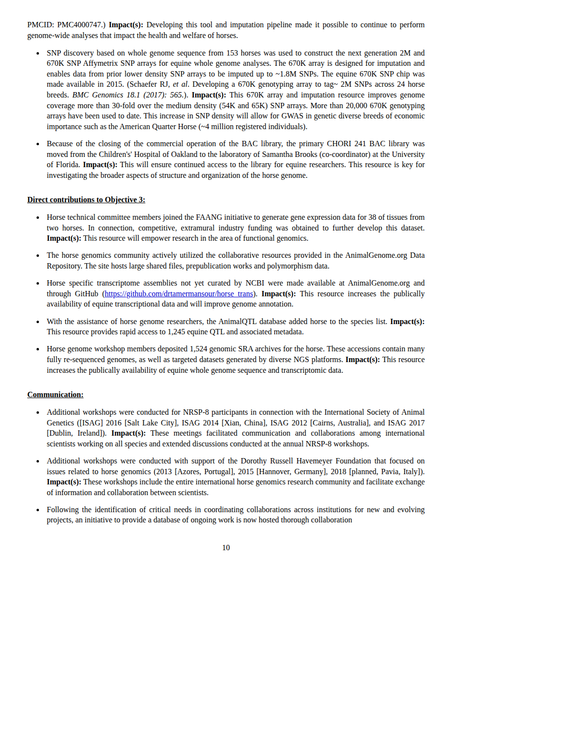PMCID: PMC4000747.) Impact(s): Developing this tool and imputation pipeline made it possible to continue to perform genome-wide analyses that impact the health and welfare of horses.
SNP discovery based on whole genome sequence from 153 horses was used to construct the next generation 2M and 670K SNP Affymetrix SNP arrays for equine whole genome analyses. The 670K array is designed for imputation and enables data from prior lower density SNP arrays to be imputed up to ~1.8M SNPs. The equine 670K SNP chip was made available in 2015. (Schaefer RJ, et al. Developing a 670K genotyping array to tag~ 2M SNPs across 24 horse breeds. BMC Genomics 18.1 (2017): 565.). Impact(s): This 670K array and imputation resource improves genome coverage more than 30-fold over the medium density (54K and 65K) SNP arrays. More than 20,000 670K genotyping arrays have been used to date. This increase in SNP density will allow for GWAS in genetic diverse breeds of economic importance such as the American Quarter Horse (~4 million registered individuals).
Because of the closing of the commercial operation of the BAC library, the primary CHORI 241 BAC library was moved from the Children's' Hospital of Oakland to the laboratory of Samantha Brooks (co-coordinator) at the University of Florida. Impact(s): This will ensure continued access to the library for equine researchers. This resource is key for investigating the broader aspects of structure and organization of the horse genome.
Direct contributions to Objective 3:
Horse technical committee members joined the FAANG initiative to generate gene expression data for 38 of tissues from two horses. In connection, competitive, extramural industry funding was obtained to further develop this dataset. Impact(s): This resource will empower research in the area of functional genomics.
The horse genomics community actively utilized the collaborative resources provided in the AnimalGenome.org Data Repository. The site hosts large shared files, prepublication works and polymorphism data.
Horse specific transcriptome assemblies not yet curated by NCBI were made available at AnimalGenome.org and through GitHub (https://github.com/drtamermansour/horse_trans). Impact(s): This resource increases the publically availability of equine transcriptional data and will improve genome annotation.
With the assistance of horse genome researchers, the AnimalQTL database added horse to the species list. Impact(s): This resource provides rapid access to 1,245 equine QTL and associated metadata.
Horse genome workshop members deposited 1,524 genomic SRA archives for the horse. These accessions contain many fully re-sequenced genomes, as well as targeted datasets generated by diverse NGS platforms. Impact(s): This resource increases the publically availability of equine whole genome sequence and transcriptomic data.
Communication:
Additional workshops were conducted for NRSP-8 participants in connection with the International Society of Animal Genetics ([ISAG] 2016 [Salt Lake City], ISAG 2014 [Xian, China], ISAG 2012 [Cairns, Australia], and ISAG 2017 [Dublin, Ireland]). Impact(s): These meetings facilitated communication and collaborations among international scientists working on all species and extended discussions conducted at the annual NRSP-8 workshops.
Additional workshops were conducted with support of the Dorothy Russell Havemeyer Foundation that focused on issues related to horse genomics (2013 [Azores, Portugal], 2015 [Hannover, Germany], 2018 [planned, Pavia, Italy]). Impact(s): These workshops include the entire international horse genomics research community and facilitate exchange of information and collaboration between scientists.
Following the identification of critical needs in coordinating collaborations across institutions for new and evolving projects, an initiative to provide a database of ongoing work is now hosted thorough collaboration
10